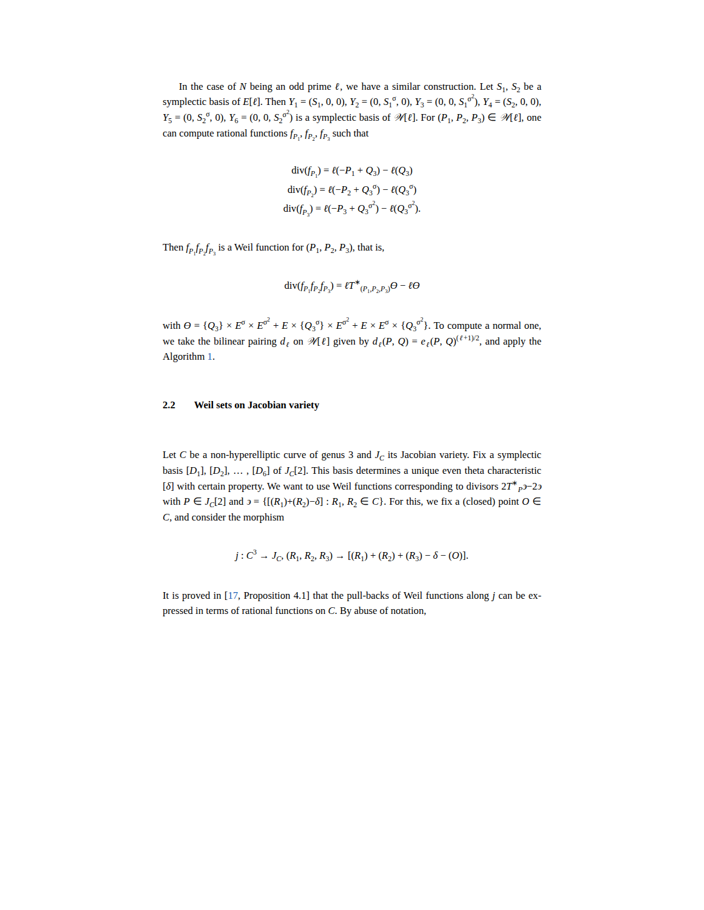In the case of N being an odd prime ℓ, we have a similar construction. Let S1, S2 be a symplectic basis of E[ℓ]. Then Y1 = (S1, 0, 0), Y2 = (0, S1σ, 0), Y3 = (0, 0, S1σ2), Y4 = (S2, 0, 0), Y5 = (0, S2σ, 0), Y6 = (0, 0, S2σ2) is a symplectic basis of 𝒲[ℓ]. For (P1, P2, P3) ∈ 𝒲[ℓ], one can compute rational functions fP1, fP2, fP3 such that
div(fP1) = ℓ(−P1 + Q3) − ℓ(Q3)
div(fP2) = ℓ(−P2 + Q3σ) − ℓ(Q3σ)
div(fP3) = ℓ(−P3 + Q3σ2) − ℓ(Q3σ2).
Then fP1fP2fP3 is a Weil function for (P1, P2, P3), that is,
div(fP1fP2fP3) = ℓT∗(P1,P2,P3)ϴ − ℓϴ
with ϴ = {Q3} × Eσ × Eσ2 + E × {Q3σ} × Eσ2 + E × Eσ × {Q3σ2}. To compute a normal one, we take the bilinear pairing dℓ on 𝒲[ℓ] given by dℓ(P, Q) = eℓ(P, Q)(ℓ+1)/2, and apply the Algorithm 1.
2.2 Weil sets on Jacobian variety
Let C be a non-hyperelliptic curve of genus 3 and JC its Jacobian variety. Fix a symplectic basis [D1], [D2], … , [D6] of JC[2]. This basis determines a unique even theta characteristic [δ] with certain property. We want to use Weil functions corresponding to divisors 2T∗P϶−2϶ with P ∈ JC[2] and ϶ = {[(R1)+(R2)−δ] : R1, R2 ∈ C}. For this, we fix a (closed) point O ∈ C, and consider the morphism
j : C3 → JC, (R1, R2, R3) → [(R1) + (R2) + (R3) − δ − (O)].
It is proved in [17, Proposition 4.1] that the pull-backs of Weil functions along j can be expressed in terms of rational functions on C. By abuse of notation,